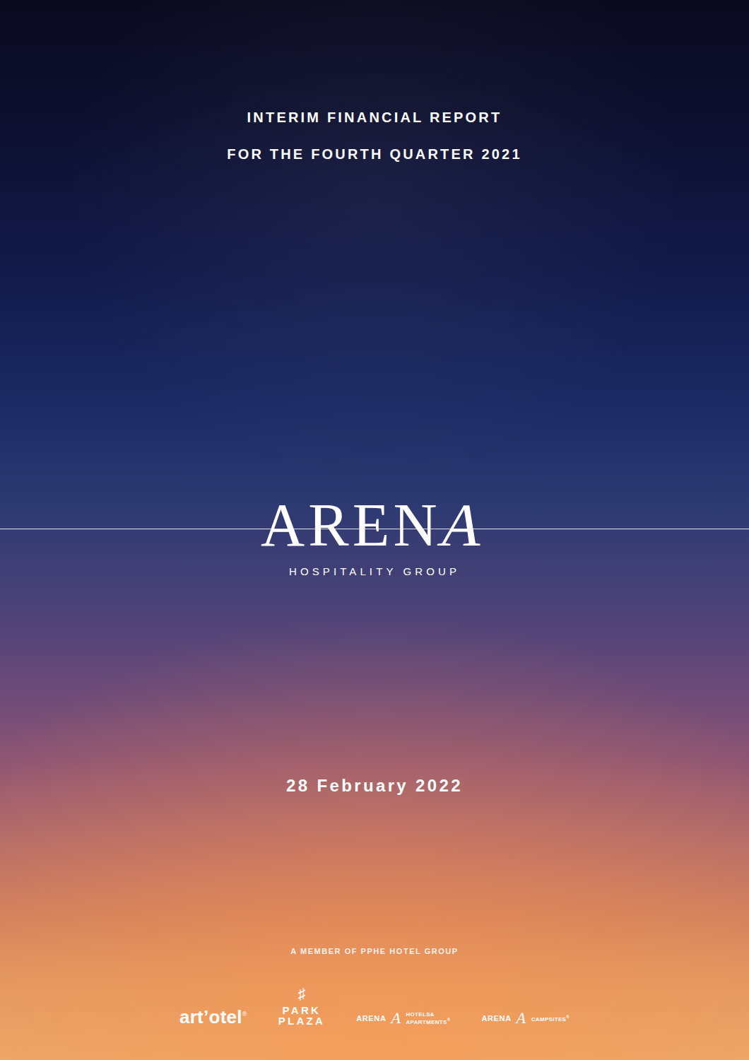Interim Financial Report
for the Fourth Quarter 2021
ARENA
Hospitality Group
28 February 2022
A member of PPHE Hotel Group
art’otel®
♯
PARK PLAZA
ARENA A HOTELS&APARTMENTS®
ARENA A CAMPSITES®